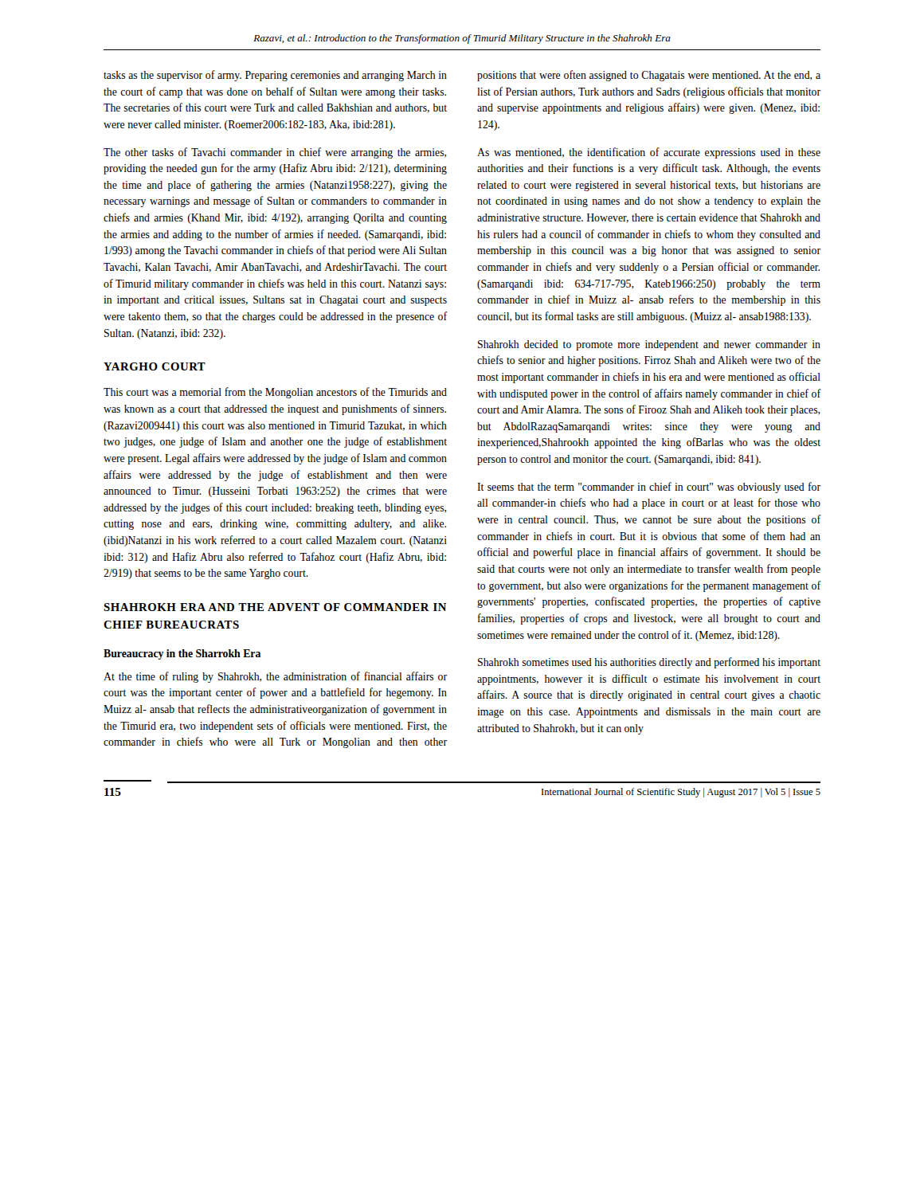Razavi, et al.: Introduction to the Transformation of Timurid Military Structure in the Shahrokh Era
tasks as the supervisor of army. Preparing ceremonies and arranging March in the court of camp that was done on behalf of Sultan were among their tasks. The secretaries of this court were Turk and called Bakhshian and authors, but were never called minister. (Roemer2006:182-183, Aka, ibid:281).
The other tasks of Tavachi commander in chief were arranging the armies, providing the needed gun for the army (Hafiz Abru ibid: 2/121), determining the time and place of gathering the armies (Natanzi1958:227), giving the necessary warnings and message of Sultan or commanders to commander in chiefs and armies (Khand Mir, ibid: 4/192), arranging Qorilta and counting the armies and adding to the number of armies if needed. (Samarqandi, ibid: 1/993) among the Tavachi commander in chiefs of that period were Ali Sultan Tavachi, Kalan Tavachi, Amir AbanTavachi, and ArdeshirTavachi. The court of Timurid military commander in chiefs was held in this court. Natanzi says: in important and critical issues, Sultans sat in Chagatai court and suspects were takento them, so that the charges could be addressed in the presence of Sultan. (Natanzi, ibid: 232).
Yargho Court
This court was a memorial from the Mongolian ancestors of the Timurids and was known as a court that addressed the inquest and punishments of sinners. (Razavi2009441) this court was also mentioned in Timurid Tazukat, in which two judges, one judge of Islam and another one the judge of establishment were present. Legal affairs were addressed by the judge of Islam and common affairs were addressed by the judge of establishment and then were announced to Timur. (Husseini Torbati 1963:252) the crimes that were addressed by the judges of this court included: breaking teeth, blinding eyes, cutting nose and ears, drinking wine, committing adultery, and alike. (ibid)Natanzi in his work referred to a court called Mazalem court. (Natanzi ibid: 312) and Hafiz Abru also referred to Tafahoz court (Hafiz Abru, ibid: 2/919) that seems to be the same Yargho court.
Shahrokh Era and the Advent of Commander in Chief Bureaucrats
Bureaucracy in the Sharrokh Era
At the time of ruling by Shahrokh, the administration of financial affairs or court was the important center of power and a battlefield for hegemony. In Muizz al- ansab that reflects the administrativeorganization of government in the Timurid era, two independent sets of officials were mentioned. First, the commander in chiefs who were all Turk or Mongolian and then other positions that were often assigned to Chagatais were mentioned. At the end, a list of Persian authors, Turk authors and Sadrs (religious officials that monitor and supervise appointments and religious affairs) were given. (Menez, ibid: 124).
As was mentioned, the identification of accurate expressions used in these authorities and their functions is a very difficult task. Although, the events related to court were registered in several historical texts, but historians are not coordinated in using names and do not show a tendency to explain the administrative structure. However, there is certain evidence that Shahrokh and his rulers had a council of commander in chiefs to whom they consulted and membership in this council was a big honor that was assigned to senior commander in chiefs and very suddenly o a Persian official or commander. (Samarqandi ibid: 634-717-795, Kateb1966:250) probably the term commander in chief in Muizz al- ansab refers to the membership in this council, but its formal tasks are still ambiguous. (Muizz al- ansab1988:133).
Shahrokh decided to promote more independent and newer commander in chiefs to senior and higher positions. Firroz Shah and Alikeh were two of the most important commander in chiefs in his era and were mentioned as official with undisputed power in the control of affairs namely commander in chief of court and Amir Alamra. The sons of Firooz Shah and Alikeh took their places, but AbdolRazaqSamarqandi writes: since they were young and inexperienced,Shahrookh appointed the king ofBarlas who was the oldest person to control and monitor the court. (Samarqandi, ibid: 841).
It seems that the term "commander in chief in court" was obviously used for all commander-in chiefs who had a place in court or at least for those who were in central council. Thus, we cannot be sure about the positions of commander in chiefs in court. But it is obvious that some of them had an official and powerful place in financial affairs of government. It should be said that courts were not only an intermediate to transfer wealth from people to government, but also were organizations for the permanent management of governments' properties, confiscated properties, the properties of captive families, properties of crops and livestock, were all brought to court and sometimes were remained under the control of it. (Memez, ibid:128).
Shahrokh sometimes used his authorities directly and performed his important appointments, however it is difficult o estimate his involvement in court affairs. A source that is directly originated in central court gives a chaotic image on this case. Appointments and dismissals in the main court are attributed to Shahrokh, but it can only
115
International Journal of Scientific Study | August 2017 | Vol 5 | Issue 5